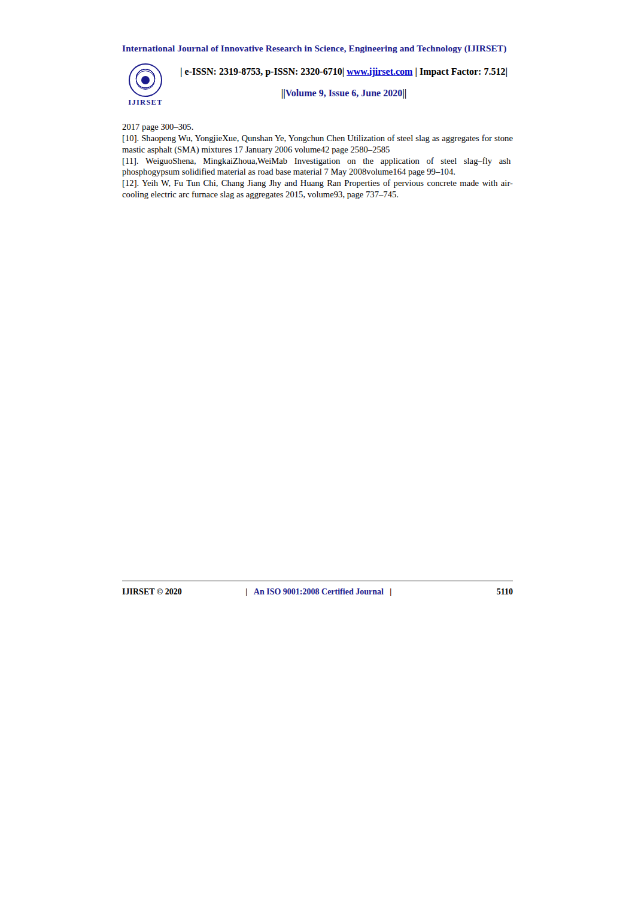International Journal of Innovative Research in Science, Engineering and Technology (IJIRSET)
IJIRSET
| e-ISSN: 2319-8753, p-ISSN: 2320-6710| www.ijirset.com | Impact Factor: 7.512|
||Volume 9, Issue 6, June 2020||
2017 page 300–305.
[10]. Shaopeng Wu, YongjieXue, Qunshan Ye, Yongchun Chen Utilization of steel slag as aggregates for stone mastic asphalt (SMA) mixtures 17 January 2006 volume42 page 2580–2585
[11]. WeiguoShena, MingkaiZhoua,WeiMab Investigation on the application of steel slag–fly ash phosphogypsum solidified material as road base material 7 May 2008volume164 page 99–104.
[12]. Yeih W, Fu Tun Chi, Chang Jiang Jhy and Huang Ran Properties of pervious concrete made with air-cooling electric arc furnace slag as aggregates 2015, volume93, page 737–745.
IJIRSET © 2020
| An ISO 9001:2008 Certified Journal |
5110